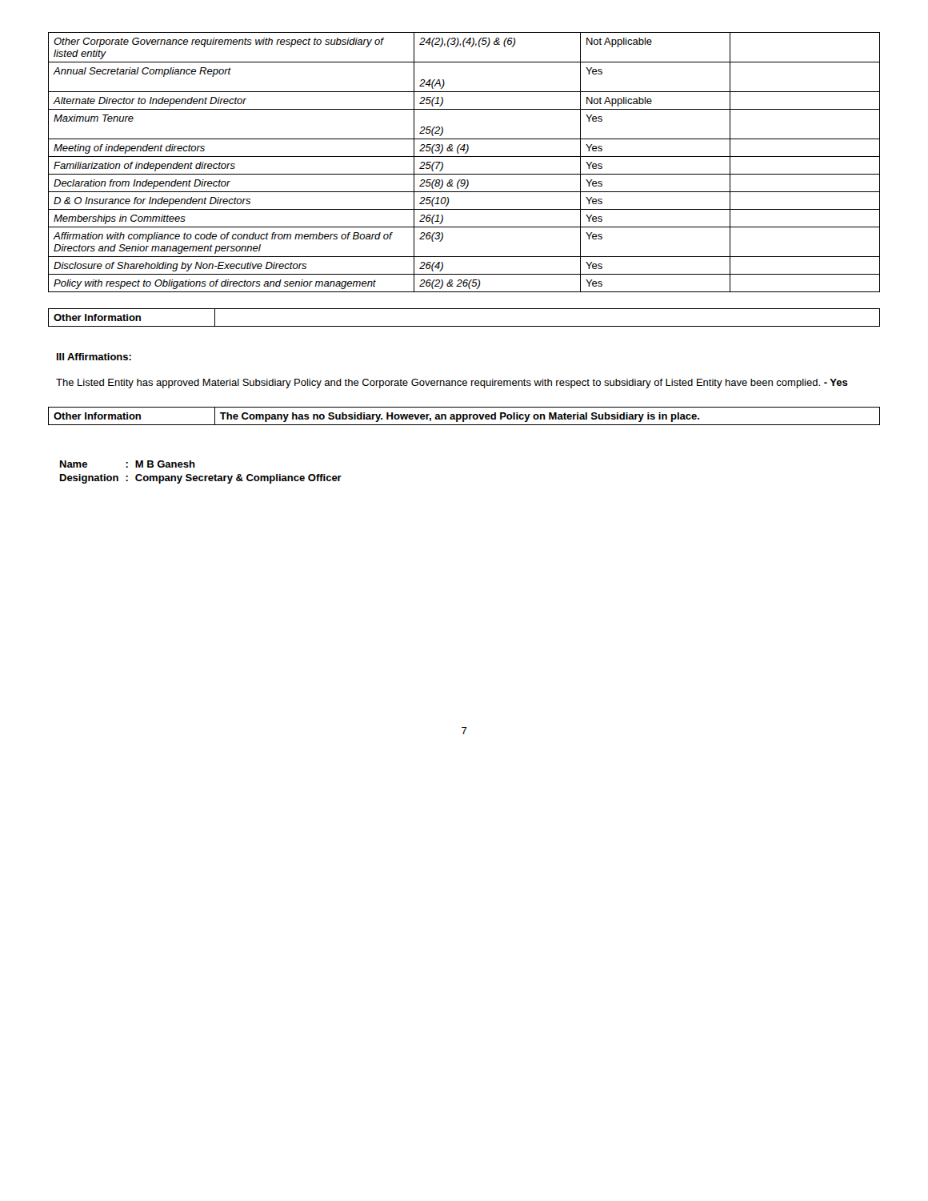| Other Corporate Governance requirements with respect to subsidiary of listed entity | 24(2),(3),(4),(5) & (6) | Not Applicable | |
| Annual Secretarial Compliance Report | 24(A) | Yes | |
| Alternate Director to Independent Director | 25(1) | Not Applicable | |
| Maximum Tenure | 25(2) | Yes | |
| Meeting of independent directors | 25(3) & (4) | Yes | |
| Familiarization of independent directors | 25(7) | Yes | |
| Declaration from Independent Director | 25(8) & (9) | Yes | |
| D & O Insurance for Independent Directors | 25(10) | Yes | |
| Memberships in Committees | 26(1) | Yes | |
| Affirmation with compliance to code of conduct from members of Board of Directors and Senior management personnel | 26(3) | Yes | |
| Disclosure of Shareholding by Non-Executive Directors | 26(4) | Yes | |
| Policy with respect to Obligations of directors and senior management | 26(2) & 26(5) | Yes | |
| Other Information | |
III Affirmations:
The Listed Entity has approved Material Subsidiary Policy and the Corporate Governance requirements with respect to subsidiary of Listed Entity have been complied. - Yes
| Other Information | The Company has no Subsidiary. However, an approved Policy on Material Subsidiary is in place. |
| Name | : | M B Ganesh |
| Designation | : | Company Secretary & Compliance Officer |
7